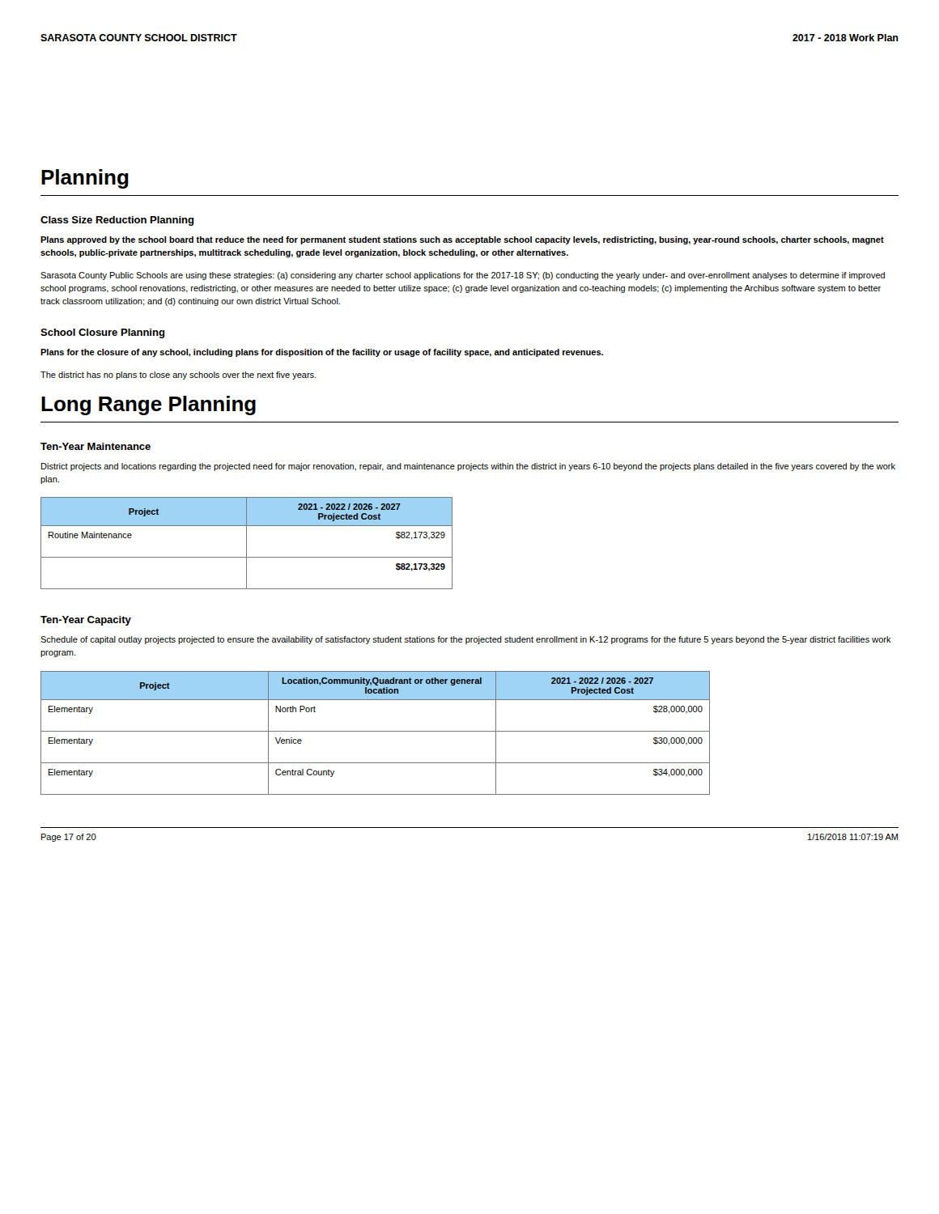SARASOTA COUNTY SCHOOL DISTRICT 2017 - 2018 Work Plan
Planning
Class Size Reduction Planning
Plans approved by the school board that reduce the need for permanent student stations such as acceptable school capacity levels, redistricting, busing, year-round schools, charter schools, magnet schools, public-private partnerships, multitrack scheduling, grade level organization, block scheduling, or other alternatives.
Sarasota County Public Schools are using these strategies: (a) considering any charter school applications for the 2017-18 SY; (b) conducting the yearly under- and over-enrollment analyses to determine if improved school programs, school renovations, redistricting, or other measures are needed to better utilize space; (c) grade level organization and co-teaching models; (c) implementing the Archibus software system to better track classroom utilization; and (d) continuing our own district Virtual School.
School Closure Planning
Plans for the closure of any school, including plans for disposition of the facility or usage of facility space, and anticipated revenues.
The district has no plans to close any schools over the next five years.
Long Range Planning
Ten-Year Maintenance
District projects and locations regarding the projected need for major renovation, repair, and maintenance projects within the district in years 6-10 beyond the projects plans detailed in the five years covered by the work plan.
| Project | 2021 - 2022 / 2026 - 2027 Projected Cost |
| --- | --- |
| Routine Maintenance | $82,173,329 |
| | $82,173,329 |
Ten-Year Capacity
Schedule of capital outlay projects projected to ensure the availability of satisfactory student stations for the projected student enrollment in K-12 programs for the future 5 years beyond the 5-year district facilities work program.
| Project | Location,Community,Quadrant or other general location | 2021 - 2022 / 2026 - 2027 Projected Cost |
| --- | --- | --- |
| Elementary | North Port | $28,000,000 |
| Elementary | Venice | $30,000,000 |
| Elementary | Central County | $34,000,000 |
Page 17 of 20 1/16/2018 11:07:19 AM